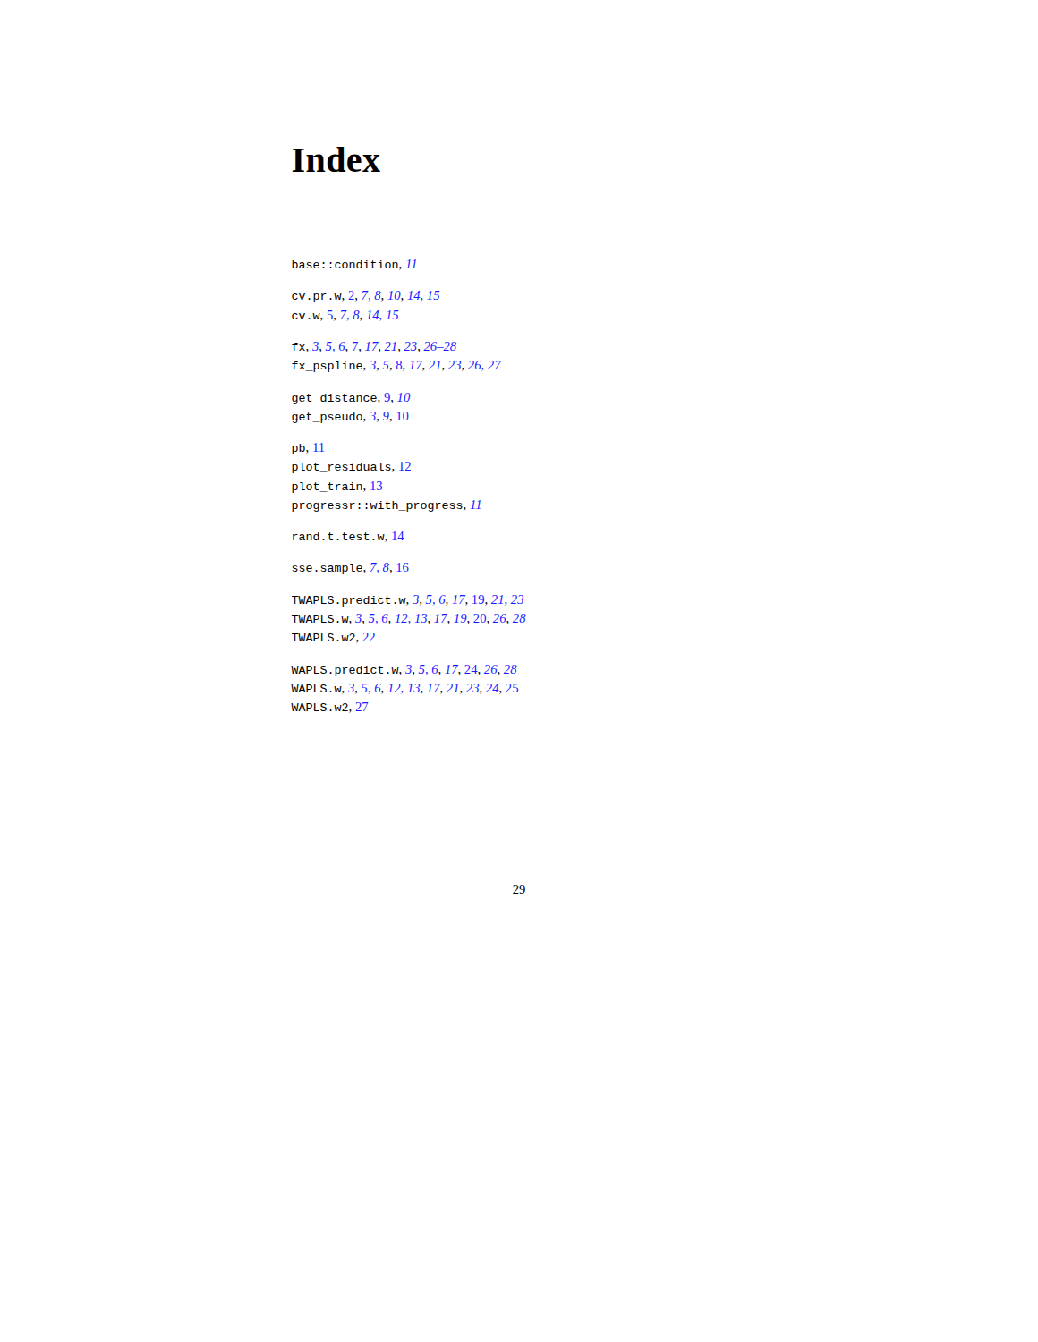Index
base::condition, 11
cv.pr.w, 2, 7, 8, 10, 14, 15
cv.w, 5, 7, 8, 14, 15
fx, 3, 5, 6, 7, 17, 21, 23, 26–28
fx_pspline, 3, 5, 8, 17, 21, 23, 26, 27
get_distance, 9, 10
get_pseudo, 3, 9, 10
pb, 11
plot_residuals, 12
plot_train, 13
progressr::with_progress, 11
rand.t.test.w, 14
sse.sample, 7, 8, 16
TWAPLS.predict.w, 3, 5, 6, 17, 19, 21, 23
TWAPLS.w, 3, 5, 6, 12, 13, 17, 19, 20, 26, 28
TWAPLS.w2, 22
WAPLS.predict.w, 3, 5, 6, 17, 24, 26, 28
WAPLS.w, 3, 5, 6, 12, 13, 17, 21, 23, 24, 25
WAPLS.w2, 27
29